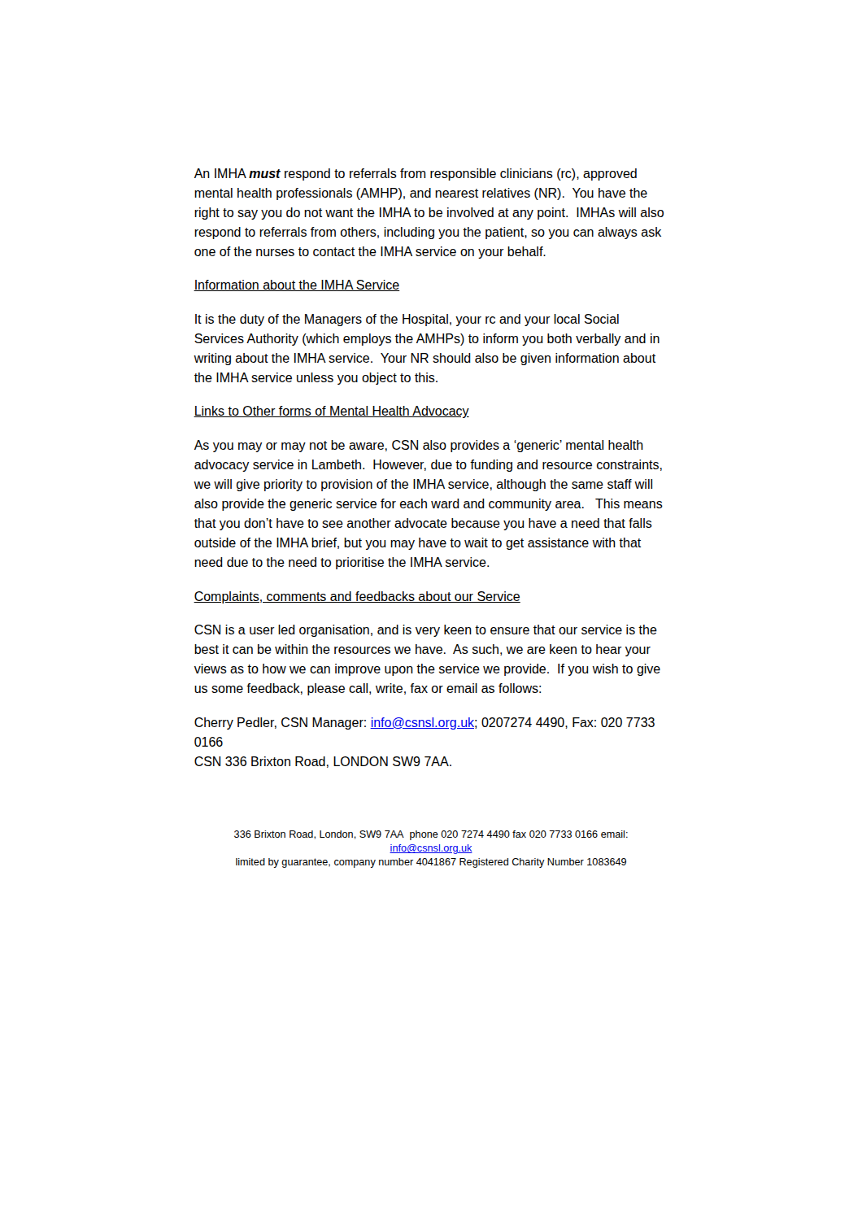An IMHA must respond to referrals from responsible clinicians (rc), approved mental health professionals (AMHP), and nearest relatives (NR). You have the right to say you do not want the IMHA to be involved at any point. IMHAs will also respond to referrals from others, including you the patient, so you can always ask one of the nurses to contact the IMHA service on your behalf.
Information about the IMHA Service
It is the duty of the Managers of the Hospital, your rc and your local Social Services Authority (which employs the AMHPs) to inform you both verbally and in writing about the IMHA service. Your NR should also be given information about the IMHA service unless you object to this.
Links to Other forms of Mental Health Advocacy
As you may or may not be aware, CSN also provides a ‘generic’ mental health advocacy service in Lambeth. However, due to funding and resource constraints, we will give priority to provision of the IMHA service, although the same staff will also provide the generic service for each ward and community area. This means that you don’t have to see another advocate because you have a need that falls outside of the IMHA brief, but you may have to wait to get assistance with that need due to the need to prioritise the IMHA service.
Complaints, comments and feedbacks about our Service
CSN is a user led organisation, and is very keen to ensure that our service is the best it can be within the resources we have. As such, we are keen to hear your views as to how we can improve upon the service we provide. If you wish to give us some feedback, please call, write, fax or email as follows:
Cherry Pedler, CSN Manager: info@csnsl.org.uk; 0207274 4490, Fax: 020 7733 0166
CSN 336 Brixton Road, LONDON SW9 7AA.
336 Brixton Road, London, SW9 7AA phone 020 7274 4490 fax 020 7733 0166 email: info@csnsl.org.uk
limited by guarantee, company number 4041867 Registered Charity Number 1083649